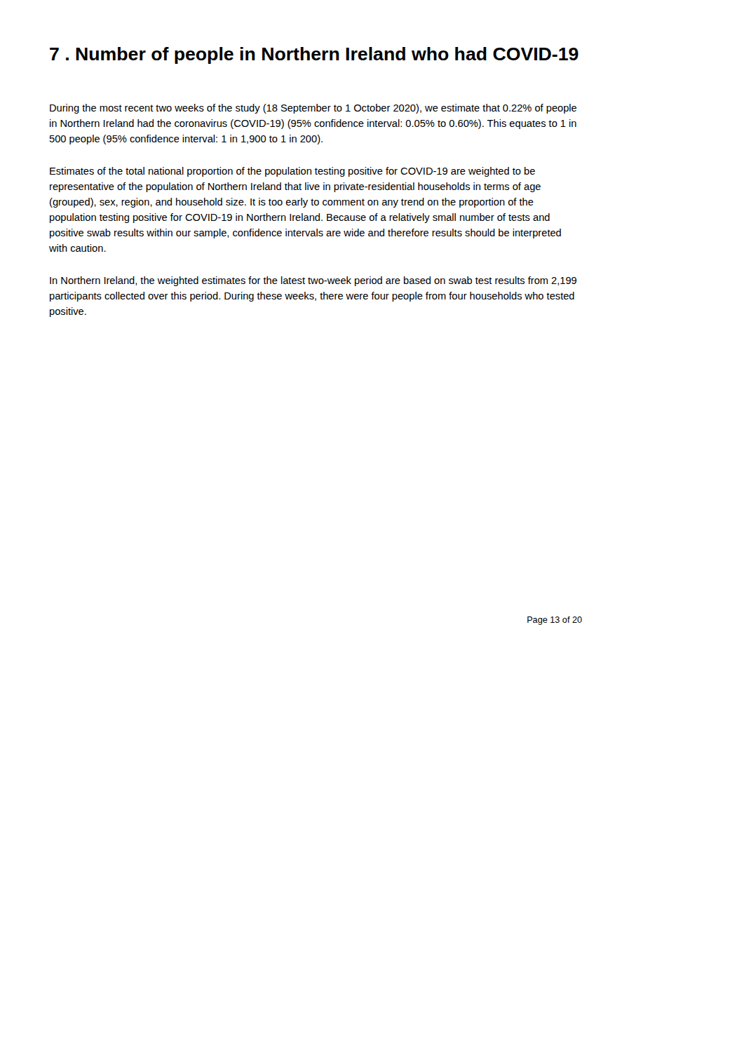7 . Number of people in Northern Ireland who had COVID-19
During the most recent two weeks of the study (18 September to 1 October 2020), we estimate that 0.22% of people in Northern Ireland had the coronavirus (COVID-19) (95% confidence interval: 0.05% to 0.60%). This equates to 1 in 500 people (95% confidence interval: 1 in 1,900 to 1 in 200).
Estimates of the total national proportion of the population testing positive for COVID-19 are weighted to be representative of the population of Northern Ireland that live in private-residential households in terms of age (grouped), sex, region, and household size. It is too early to comment on any trend on the proportion of the population testing positive for COVID-19 in Northern Ireland. Because of a relatively small number of tests and positive swab results within our sample, confidence intervals are wide and therefore results should be interpreted with caution.
In Northern Ireland, the weighted estimates for the latest two-week period are based on swab test results from 2,199 participants collected over this period. During these weeks, there were four people from four households who tested positive.
Page 13 of 20